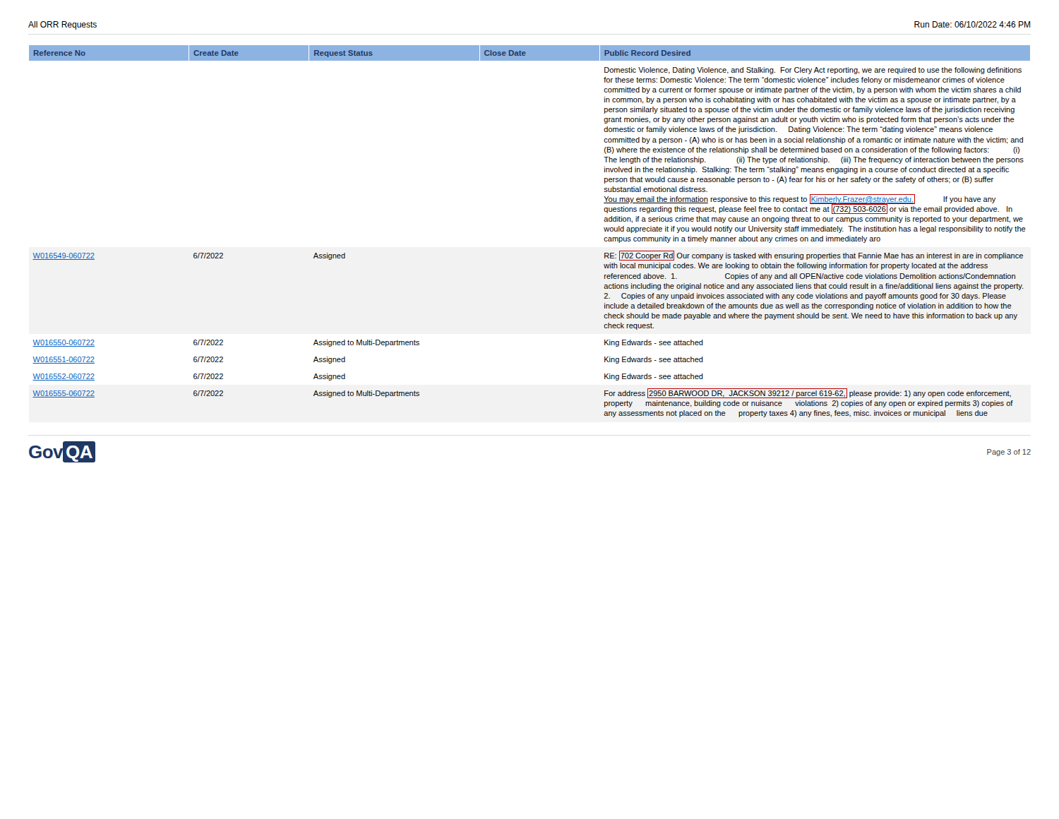All ORR Requests
Run Date: 06/10/2022 4:46 PM
| Reference No | Create Date | Request Status | Close Date | Public Record Desired |
| --- | --- | --- | --- | --- |
| | | | | Domestic Violence, Dating Violence, and Stalking. For Clery Act reporting, we are required to use the following definitions for these terms: Domestic Violence: The term “domestic violence” includes felony or misdemeanor crimes of violence committed by a current or former spouse or intimate partner of the victim, by a person with whom the victim shares a child in common, by a person who is cohabitating with or has cohabitated with the victim as a spouse or intimate partner, by a person similarly situated to a spouse of the victim under the domestic or family violence laws of the jurisdiction receiving grant monies, or by any other person against an adult or youth victim who is protected form that person’s acts under the domestic or family violence laws of the jurisdiction. Dating Violence: The term “dating violence” means violence committed by a person - (A) who is or has been in a social relationship of a romantic or intimate nature with the victim; and (B) where the existence of the relationship shall be determined based on a consideration of the following factors: (i) The length of the relationship. (ii) The type of relationship. (iii) The frequency of interaction between the persons involved in the relationship. Stalking: The term “stalking” means engaging in a course of conduct directed at a specific person that would cause a reasonable person to - (A) fear for his or her safety or the safety of others; or (B) suffer substantial emotional distress. You may email the information responsive to this request to Kimberly.Frazer@strayer.edu. If you have any questions regarding this request, please feel free to contact me at (732) 503-6026 or via the email provided above. In addition, if a serious crime that may cause an ongoing threat to our campus community is reported to your department, we would appreciate it if you would notify our University staff immediately. The institution has a legal responsibility to notify the campus community in a timely manner about any crimes on and immediately aro |
| W016549-060722 | 6/7/2022 | Assigned | | RE: 702 Cooper Rd Our company is tasked with ensuring properties that Fannie Mae has an interest in are in compliance with local municipal codes. We are looking to obtain the following information for property located at the address referenced above. 1. Copies of any and all OPEN/active code violations Demolition actions/Condemnation actions including the original notice and any associated liens that could result in a fine/additional liens against the property. 2. Copies of any unpaid invoices associated with any code violations and payoff amounts good for 30 days. Please include a detailed breakdown of the amounts due as well as the corresponding notice of violation in addition to how the check should be made payable and where the payment should be sent. We need to have this information to back up any check request. |
| W016550-060722 | 6/7/2022 | Assigned to Multi-Departments | | King Edwards - see attached |
| W016551-060722 | 6/7/2022 | Assigned | | King Edwards - see attached |
| W016552-060722 | 6/7/2022 | Assigned | | King Edwards - see attached |
| W016555-060722 | 6/7/2022 | Assigned to Multi-Departments | | For address 2950 BARWOOD DR, JACKSON 39212 / parcel 619-62, please provide: 1) any open code enforcement, property maintenance, building code or nuisance violations 2) copies of any open or expired permits 3) copies of any assessments not placed on the property taxes 4) any fines, fees, misc. invoices or municipal liens due |
Gov QA
Page 3 of 12